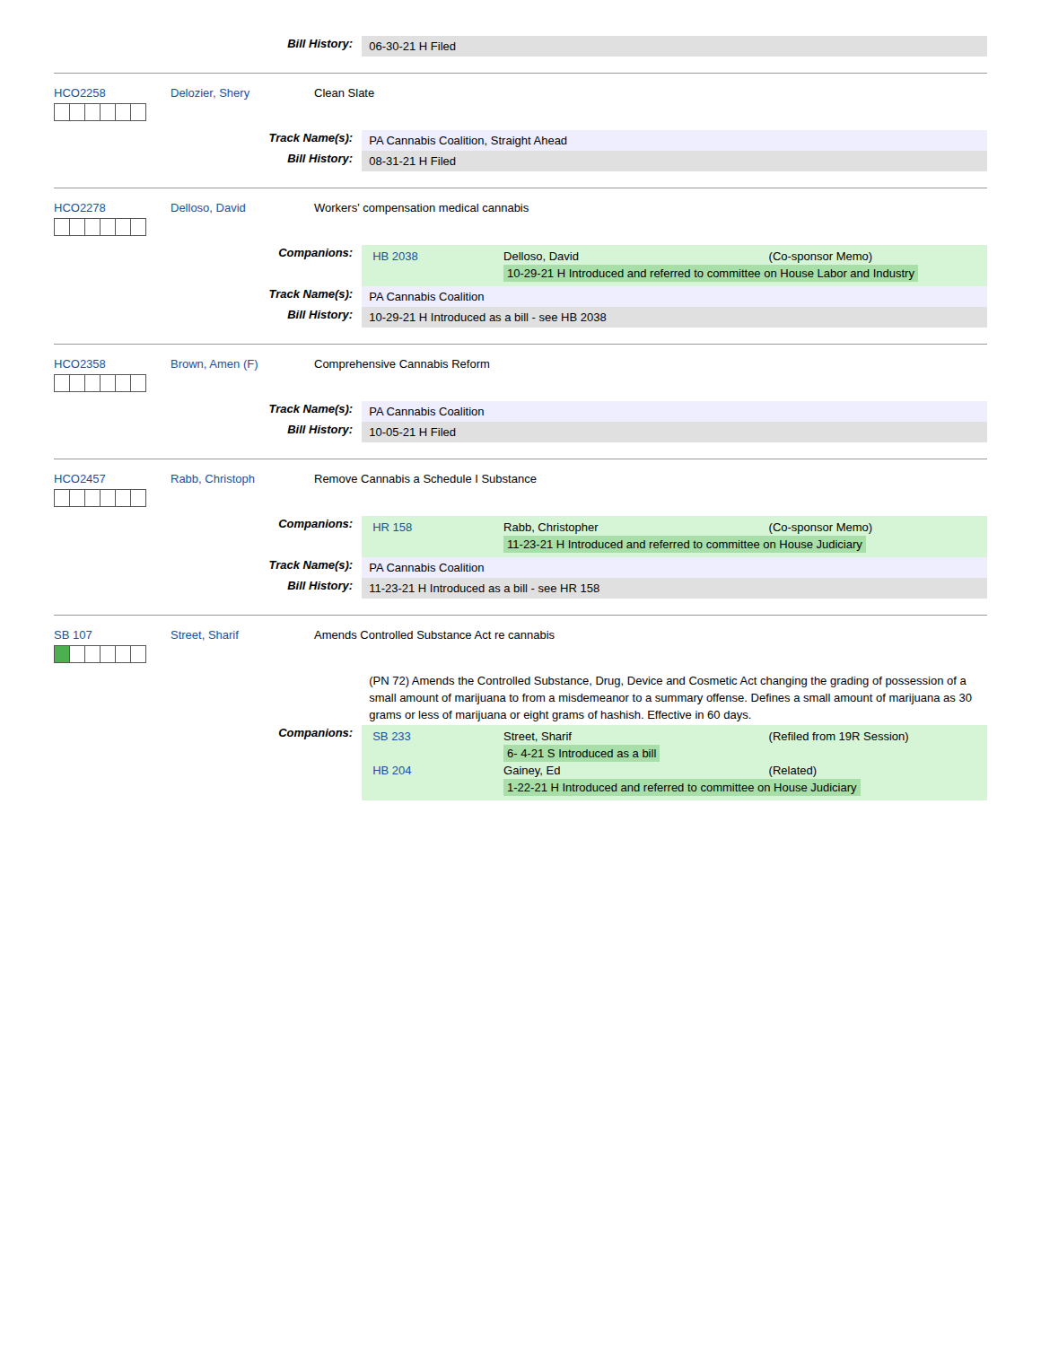| Bill History: | 06-30-21 H Filed |
HCO2258
Delozier, Shery
Clean Slate
| Track Name(s): | PA Cannabis Coalition, Straight Ahead |
| Bill History: | 08-31-21 H Filed |
HCO2278
Delloso, David
Workers' compensation medical cannabis
| Companions: | / HB 2038 / Delloso, David / (Co-sponsor Memo) / / / 10-29-21 H Introduced and referred to committee on House Labor and Industry / |
| Track Name(s): | PA Cannabis Coalition |
| Bill History: | 10-29-21 H Introduced as a bill - see HB 2038 |
HCO2358
Brown, Amen (F)
Comprehensive Cannabis Reform
| Track Name(s): | PA Cannabis Coalition |
| Bill History: | 10-05-21 H Filed |
HCO2457
Rabb, Christoph
Remove Cannabis a Schedule I Substance
| Companions: | / HR 158 / Rabb, Christopher / (Co-sponsor Memo) / / / 11-23-21 H Introduced and referred to committee on House Judiciary / |
| Track Name(s): | PA Cannabis Coalition |
| Bill History: | 11-23-21 H Introduced as a bill - see HR 158 |
SB 107
Street, Sharif
Amends Controlled Substance Act re cannabis
| | (PN 72) Amends the Controlled Substance, Drug, Device and Cosmetic Act changing the grading of possession of a small amount of marijuana to from a misdemeanor to a summary offense. Defines a small amount of marijuana as 30 grams or less of marijuana or eight grams of hashish. Effective in 60 days. |
| Companions: | / SB 233 / Street, Sharif / (Refiled from 19R Session) / / / 6- 4-21 S Introduced as a bill / / HB 204 / Gainey, Ed / (Related) / / / 1-22-21 H Introduced and referred to committee on House Judiciary / |